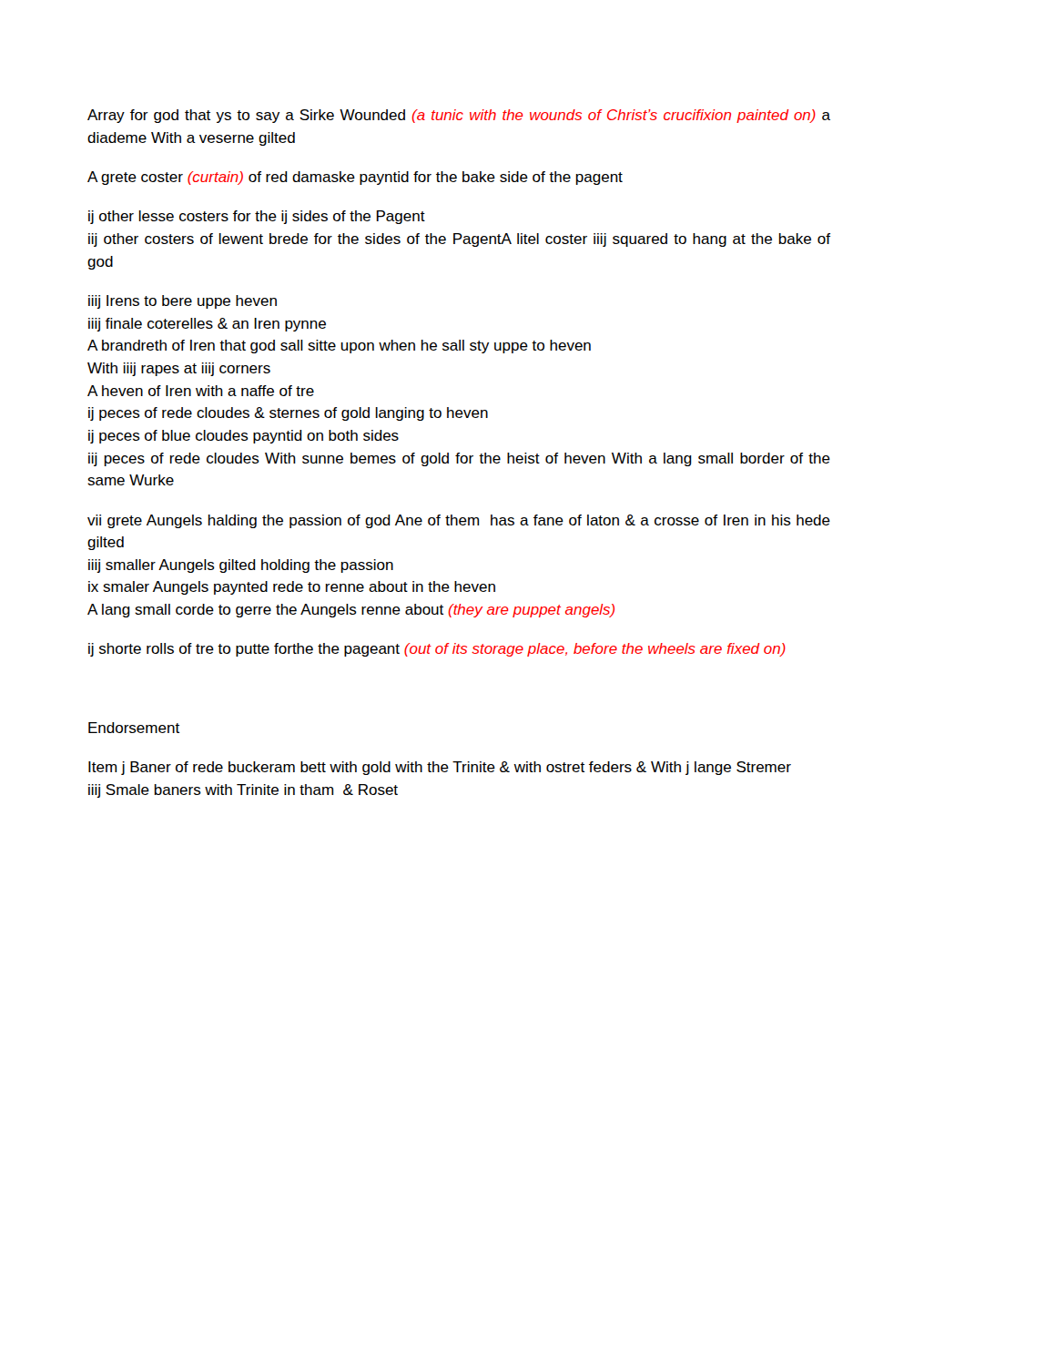Array for god that ys to say a Sirke Wounded (a tunic with the wounds of Christ’s crucifixion painted on) a diademe With a veserne gilted
A grete coster (curtain) of red damaske payntid for the bake side of the pagent
ij other lesse costers for the ij sides of the Pagent
iij other costers of lewent brede for the sides of the PagentA litel coster iiij squared to hang at the bake of god
iiij Irens to bere uppe heven
iiij finale coterelles & an Iren pynne
A brandreth of Iren that god sall sitte upon when he sall sty uppe to heven
With iiij rapes at iiij corners
A heven of Iren with a naffe of tre
ij peces of rede cloudes & sternes of gold langing to heven
ij peces of blue cloudes payntid on both sides
iij peces of rede cloudes With sunne bemes of gold for the heist of heven With a lang small border of the same Wurke
vii grete Aungels halding the passion of god Ane of them has a fane of laton & a crosse of Iren in his hede gilted
iiij smaller Aungels gilted holding the passion
ix smaler Aungels paynted rede to renne about in the heven
A lang small corde to gerre the Aungels renne about (they are puppet angels)
ij shorte rolls of tre to putte forthe the pageant (out of its storage place, before the wheels are fixed on)
Endorsement
Item j Baner of rede buckeram bett with gold with the Trinite & with ostret feders & With j lange Stremer
iiij Smale baners with Trinite in tham & Roset